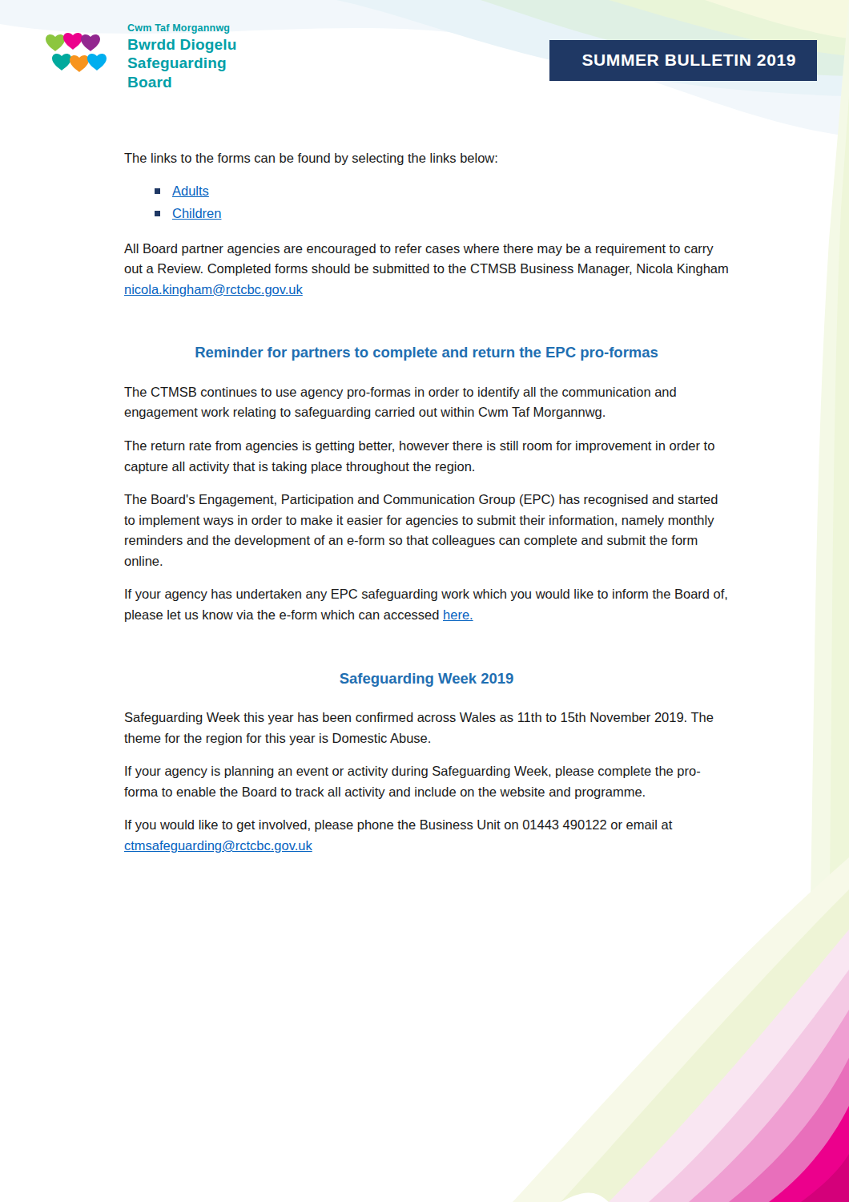Cwm Taf Morgannwg
Bwrdd Diogelu
Safeguarding
Board
SUMMER BULLETIN 2019
The links to the forms can be found by selecting the links below:
Adults
Children
All Board partner agencies are encouraged to refer cases where there may be a requirement to carry out a Review. Completed forms should be submitted to the CTMSB Business Manager, Nicola Kingham nicola.kingham@rctcbc.gov.uk
Reminder for partners to complete and return the EPC pro-formas
The CTMSB continues to use agency pro-formas in order to identify all the communication and engagement work relating to safeguarding carried out within Cwm Taf Morgannwg.
The return rate from agencies is getting better, however there is still room for improvement in order to capture all activity that is taking place throughout the region.
The Board's Engagement, Participation and Communication Group (EPC) has recognised and started to implement ways in order to make it easier for agencies to submit their information, namely monthly reminders and the development of an e-form so that colleagues can complete and submit the form online.
If your agency has undertaken any EPC safeguarding work which you would like to inform the Board of, please let us know via the e-form which can accessed here.
Safeguarding Week 2019
Safeguarding Week this year has been confirmed across Wales as 11th to 15th November 2019. The theme for the region for this year is Domestic Abuse.
If your agency is planning an event or activity during Safeguarding Week, please complete the pro-forma to enable the Board to track all activity and include on the website and programme.
If you would like to get involved, please phone the Business Unit on 01443 490122 or email at ctmsafeguarding@rctcbc.gov.uk